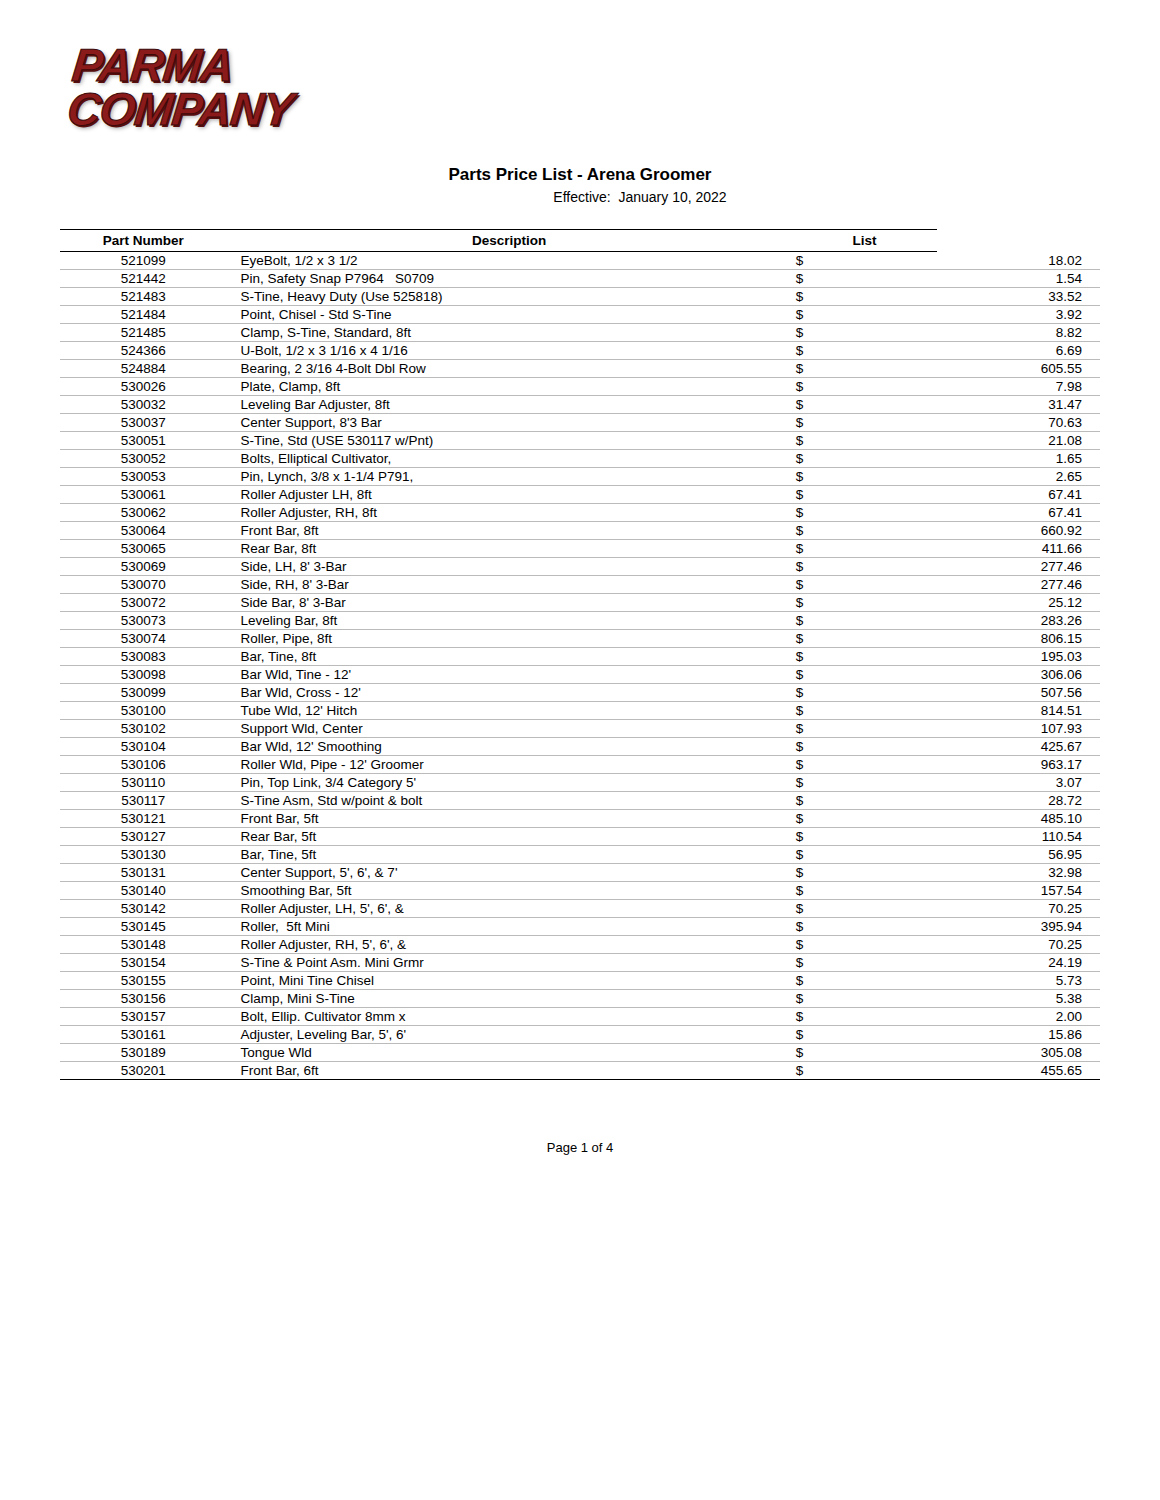PARMA
COMPANY
Parts Price List - Arena Groomer
Effective: January 10, 2022
| Part Number | Description | List |
| --- | --- | --- |
| 521099 | EyeBolt, 1/2 x 3 1/2 | $ | 18.02 |
| 521442 | Pin, Safety Snap P7964 S0709 | $ | 1.54 |
| 521483 | S-Tine, Heavy Duty (Use 525818) | $ | 33.52 |
| 521484 | Point, Chisel - Std S-Tine | $ | 3.92 |
| 521485 | Clamp, S-Tine, Standard, 8ft | $ | 8.82 |
| 524366 | U-Bolt, 1/2 x 3 1/16 x 4 1/16 | $ | 6.69 |
| 524884 | Bearing, 2 3/16 4-Bolt Dbl Row | $ | 605.55 |
| 530026 | Plate, Clamp, 8ft | $ | 7.98 |
| 530032 | Leveling Bar Adjuster, 8ft | $ | 31.47 |
| 530037 | Center Support, 8'3 Bar | $ | 70.63 |
| 530051 | S-Tine, Std (USE 530117 w/Pnt) | $ | 21.08 |
| 530052 | Bolts, Elliptical Cultivator, | $ | 1.65 |
| 530053 | Pin, Lynch, 3/8 x 1-1/4 P791, | $ | 2.65 |
| 530061 | Roller Adjuster LH, 8ft | $ | 67.41 |
| 530062 | Roller Adjuster, RH, 8ft | $ | 67.41 |
| 530064 | Front Bar, 8ft | $ | 660.92 |
| 530065 | Rear Bar, 8ft | $ | 411.66 |
| 530069 | Side, LH, 8' 3-Bar | $ | 277.46 |
| 530070 | Side, RH, 8' 3-Bar | $ | 277.46 |
| 530072 | Side Bar, 8' 3-Bar | $ | 25.12 |
| 530073 | Leveling Bar, 8ft | $ | 283.26 |
| 530074 | Roller, Pipe, 8ft | $ | 806.15 |
| 530083 | Bar, Tine, 8ft | $ | 195.03 |
| 530098 | Bar Wld, Tine - 12' | $ | 306.06 |
| 530099 | Bar Wld, Cross - 12' | $ | 507.56 |
| 530100 | Tube Wld, 12' Hitch | $ | 814.51 |
| 530102 | Support Wld, Center | $ | 107.93 |
| 530104 | Bar Wld, 12' Smoothing | $ | 425.67 |
| 530106 | Roller Wld, Pipe - 12' Groomer | $ | 963.17 |
| 530110 | Pin, Top Link, 3/4 Category 5' | $ | 3.07 |
| 530117 | S-Tine Asm, Std w/point & bolt | $ | 28.72 |
| 530121 | Front Bar, 5ft | $ | 485.10 |
| 530127 | Rear Bar, 5ft | $ | 110.54 |
| 530130 | Bar, Tine, 5ft | $ | 56.95 |
| 530131 | Center Support, 5', 6', & 7' | $ | 32.98 |
| 530140 | Smoothing Bar, 5ft | $ | 157.54 |
| 530142 | Roller Adjuster, LH, 5', 6', & | $ | 70.25 |
| 530145 | Roller, 5ft Mini | $ | 395.94 |
| 530148 | Roller Adjuster, RH, 5', 6', & | $ | 70.25 |
| 530154 | S-Tine & Point Asm. Mini Grmr | $ | 24.19 |
| 530155 | Point, Mini Tine Chisel | $ | 5.73 |
| 530156 | Clamp, Mini S-Tine | $ | 5.38 |
| 530157 | Bolt, Ellip. Cultivator 8mm x | $ | 2.00 |
| 530161 | Adjuster, Leveling Bar, 5', 6' | $ | 15.86 |
| 530189 | Tongue Wld | $ | 305.08 |
| 530201 | Front Bar, 6ft | $ | 455.65 |
Page 1 of 4